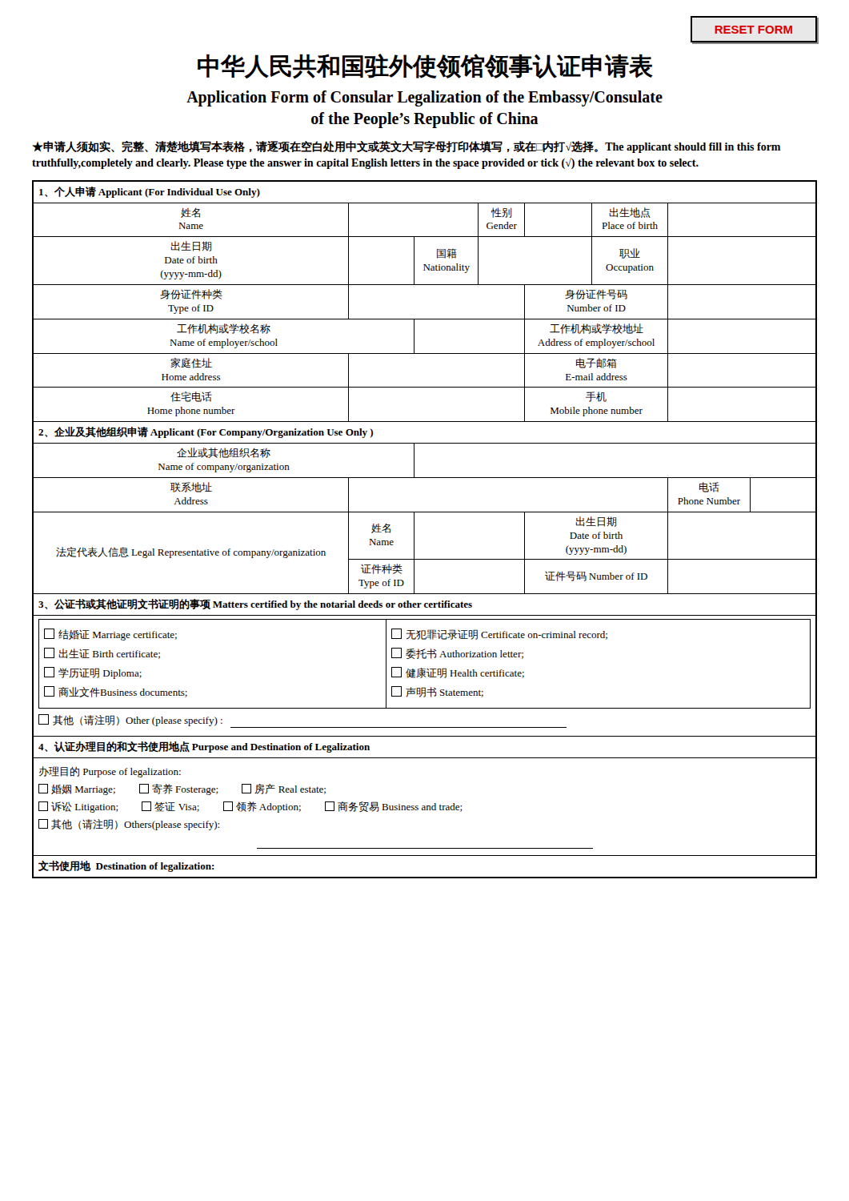RESET FORM
中华人民共和国驻外使领馆领事认证申请表
Application Form of Consular Legalization of the Embassy/Consulate
of the People’s Republic of China
★申请人须如实、完整、清楚地填写本表格，请逐项在空白处用中文或英文大写字母打印体填写，或在□内打√选择。The applicant should fill in this form truthfully,completely and clearly. Please type the answer in capital English letters in the space provided or tick (√) the relevant box to select.
| 1、个人申请 Applicant (For Individual Use Only) |
| 姓名 Name | | 性别 Gender | | 出生地点 Place of birth | |
| 出生日期 Date of birth (yyyy-mm-dd) | | 国籍 Nationality | | 职业 Occupation | |
| 身份证件种类 Type of ID | | 身份证件号码 Number of ID | |
| 工作机构或学校名称 Name of employer/school | | 工作机构或学校地址 Address of employer/school | |
| 家庭住址 Home address | | 电子邮箱 E-mail address | |
| 住宅电话 Home phone number | | 手机 Mobile phone number | |
| 2、企业及其他组织申请 Applicant (For Company/Organization Use Only ) |
| 企业或其他组织名称 Name of company/organization | |
| 联系地址 Address | | 电话 Phone Number | |
| 法定代表人信息 Legal Representative of company/organization | 姓名 Name | | 出生日期 Date of birth (yyyy-mm-dd) | |
| 证件种类 Type of ID | | 证件号码 Number of ID | |
| 3、公证书或其他证明文书证明的事项 Matters certified by the notarial deeds or other certificates |
| / 结婚证 Marriage certificate; 出生证 Birth certificate; 学历证明 Diploma; 商业文件 Business documents; / 无犯罪记录证明 Certificate on-criminal record; 委托书 Authorization letter; 健康证明 Health certificate; 声明书 Statement; / 其他（请注明） Other (please specify) : |
| 4、认证办理目的和文书使用地点 Purpose and Destination of Legalization |
| 办理目的 Purpose of legalization: 婚姻 Marriage; 寄养 Fosterage; 房产 Real estate; 诉讼 Litigation; 签证 Visa; 领养 Adoption; 商务贸易 Business and trade; 其他（请注明） Others(please specify): |
| 文书使用地 Destination of legalization: |